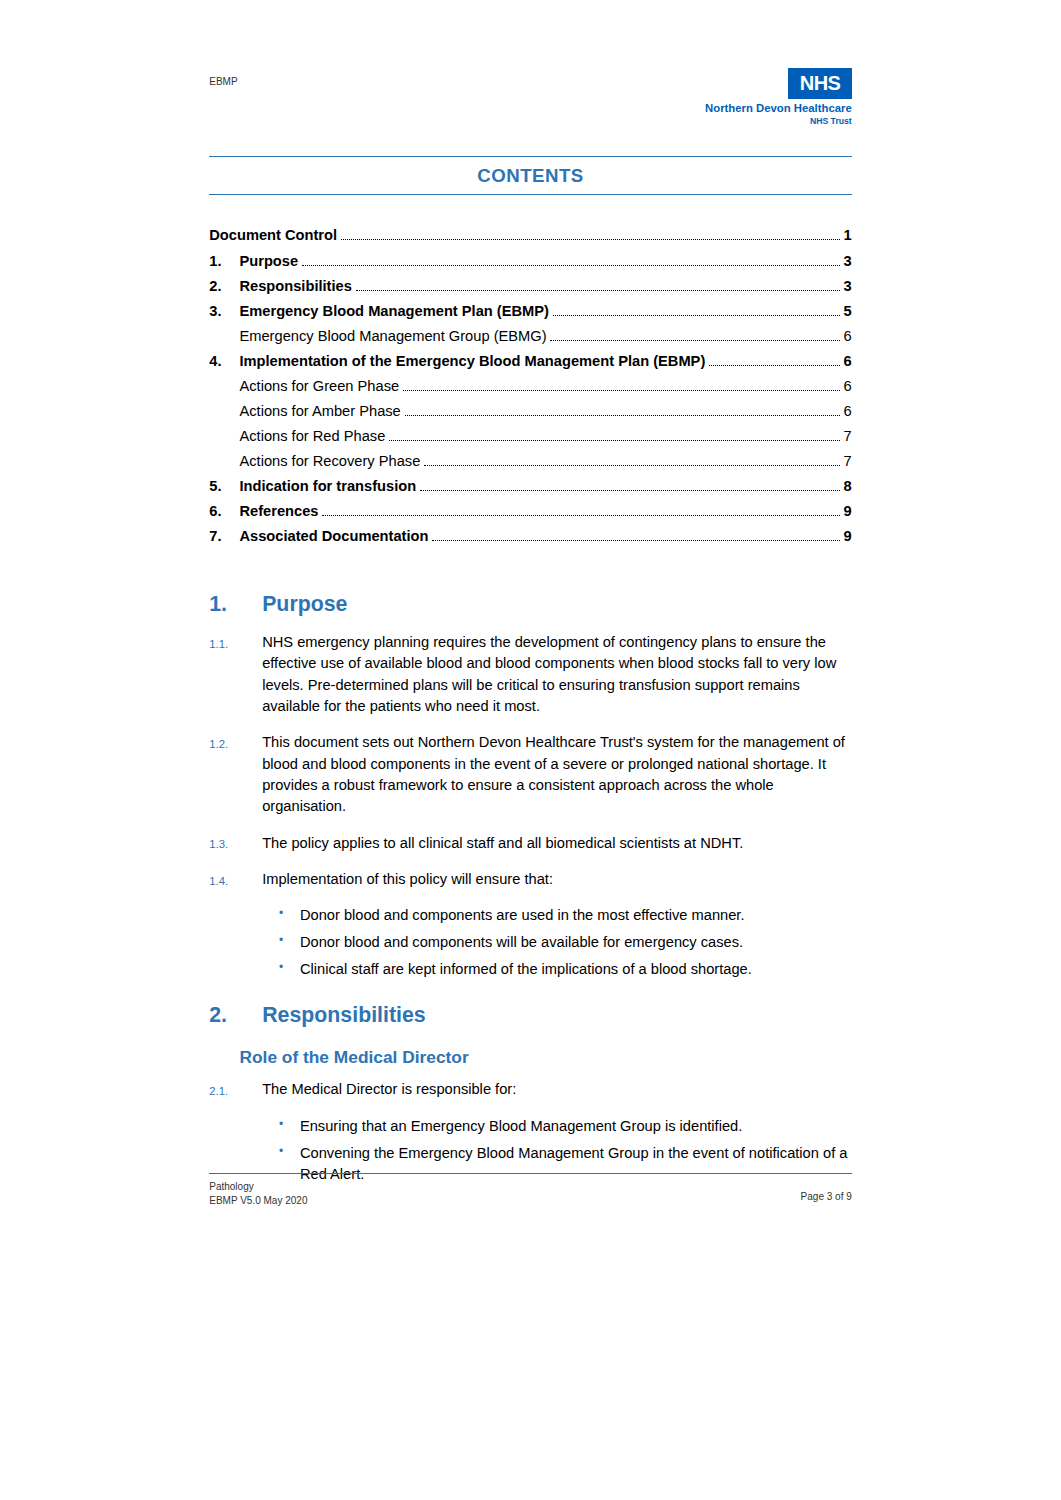EBMP
NHS
Northern Devon Healthcare
NHS Trust
CONTENTS
Document Control 1
1. Purpose 3
2. Responsibilities 3
3. Emergency Blood Management Plan (EBMP) 5
Emergency Blood Management Group (EBMG) 6
4. Implementation of the Emergency Blood Management Plan (EBMP) 6
Actions for Green Phase 6
Actions for Amber Phase 6
Actions for Red Phase 7
Actions for Recovery Phase 7
5. Indication for transfusion 8
6. References 9
7. Associated Documentation 9
1. Purpose
1.1.
NHS emergency planning requires the development of contingency plans to ensure the effective use of available blood and blood components when blood stocks fall to very low levels. Pre-determined plans will be critical to ensuring transfusion support remains available for the patients who need it most.
1.2.
This document sets out Northern Devon Healthcare Trust's system for the management of blood and blood components in the event of a severe or prolonged national shortage. It provides a robust framework to ensure a consistent approach across the whole organisation.
1.3.
The policy applies to all clinical staff and all biomedical scientists at NDHT.
1.4.
Implementation of this policy will ensure that:
•
Donor blood and components are used in the most effective manner.
•
Donor blood and components will be available for emergency cases.
•
Clinical staff are kept informed of the implications of a blood shortage.
2. Responsibilities
Role of the Medical Director
2.1.
The Medical Director is responsible for:
•
Ensuring that an Emergency Blood Management Group is identified.
•
Convening the Emergency Blood Management Group in the event of notification of a Red Alert.
Pathology
EBMP V5.0 May 2020
Page 3 of 9